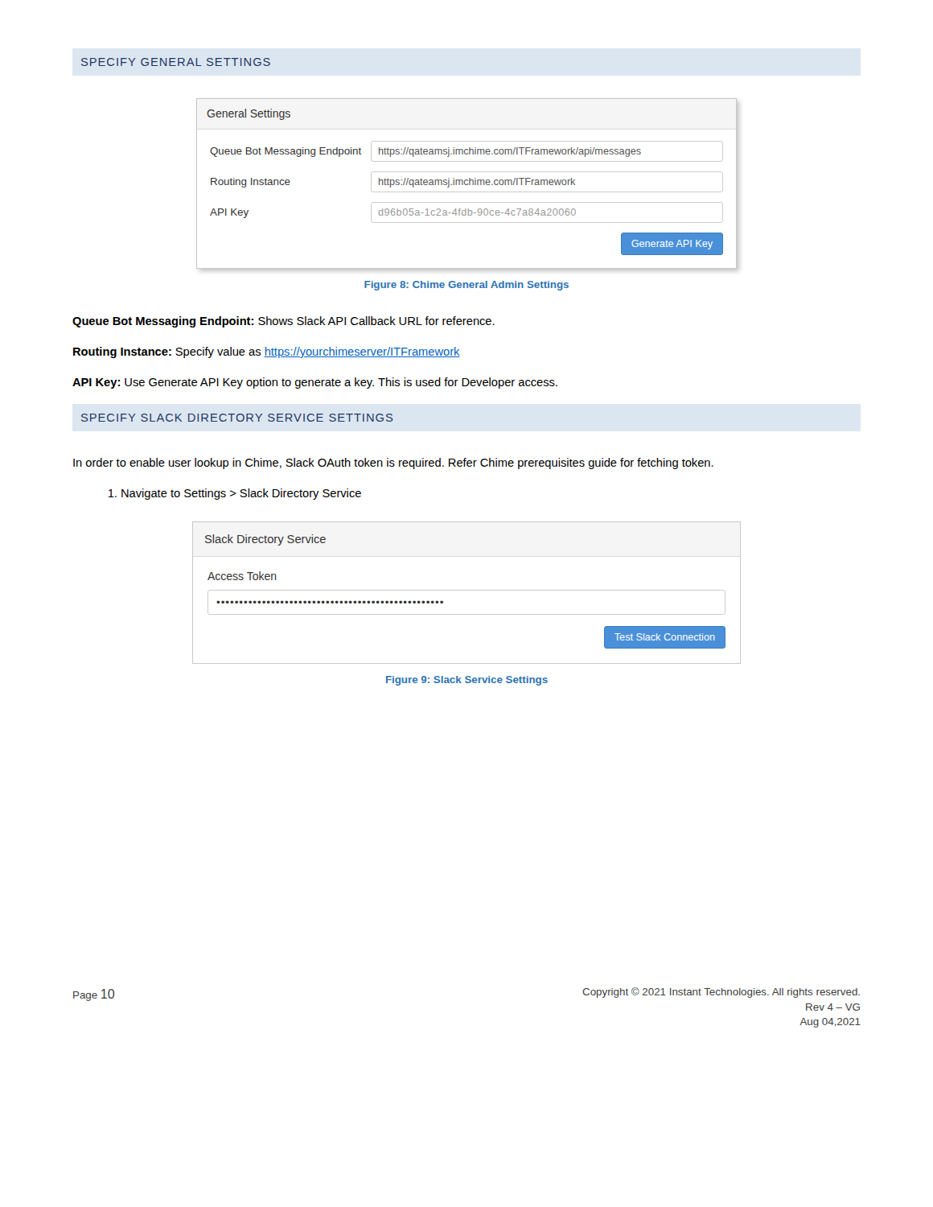SPECIFY GENERAL SETTINGS
General Settings
Queue Bot Messaging Endpoint
Routing Instance
API Key
Generate API Key
Figure 8: Chime General Admin Settings
Queue Bot Messaging Endpoint: Shows Slack API Callback URL for reference.
Routing Instance: Specify value as https://yourchimeserver/ITFramework
API Key: Use Generate API Key option to generate a key. This is used for Developer access.
SPECIFY SLACK DIRECTORY SERVICE SETTINGS
In order to enable user lookup in Chime, Slack OAuth token is required. Refer Chime prerequisites guide for fetching token.
Navigate to Settings > Slack Directory Service
Slack Directory Service
Access Token
Test Slack Connection
Figure 9: Slack Service Settings
Page 10
Copyright © 2021 Instant Technologies. All rights reserved.
Rev 4 – VG
Aug 04,2021